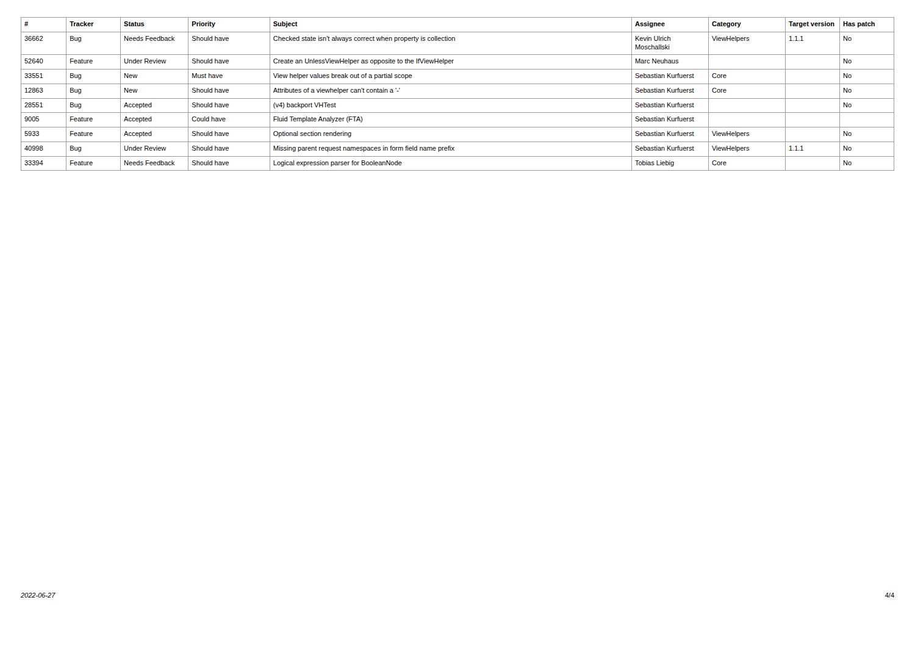| # | Tracker | Status | Priority | Subject | Assignee | Category | Target version | Has patch |
| --- | --- | --- | --- | --- | --- | --- | --- | --- |
| 36662 | Bug | Needs Feedback | Should have | Checked state isn't always correct when property is collection | Kevin Ulrich Moschallski | ViewHelpers | 1.1.1 | No |
| 52640 | Feature | Under Review | Should have | Create an UnlessViewHelper as opposite to the IfViewHelper | Marc Neuhaus | | | No |
| 33551 | Bug | New | Must have | View helper values break out of a partial scope | Sebastian Kurfuerst | Core | | No |
| 12863 | Bug | New | Should have | Attributes of a viewhelper can't contain a '-' | Sebastian Kurfuerst | Core | | No |
| 28551 | Bug | Accepted | Should have | (v4) backport VHTest | Sebastian Kurfuerst | | | No |
| 9005 | Feature | Accepted | Could have | Fluid Template Analyzer (FTA) | Sebastian Kurfuerst | | | |
| 5933 | Feature | Accepted | Should have | Optional section rendering | Sebastian Kurfuerst | ViewHelpers | | No |
| 40998 | Bug | Under Review | Should have | Missing parent request namespaces in form field name prefix | Sebastian Kurfuerst | ViewHelpers | 1.1.1 | No |
| 33394 | Feature | Needs Feedback | Should have | Logical expression parser for BooleanNode | Tobias Liebig | Core | | No |
2022-06-27
4/4